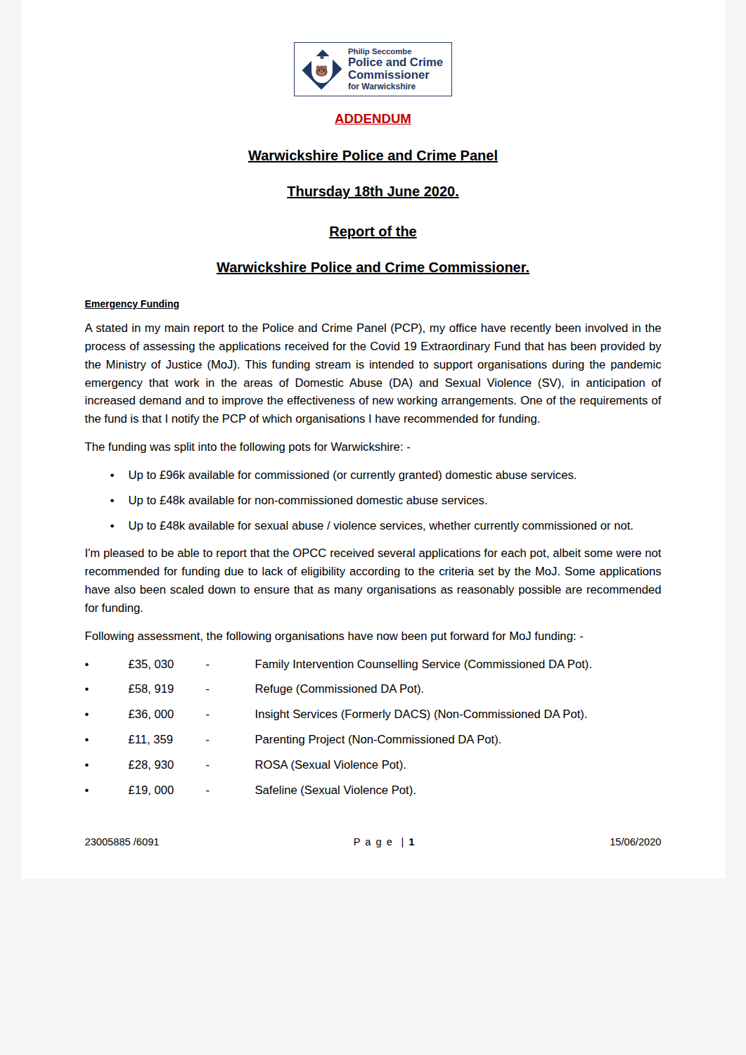♛
🐻
Philip Seccombe
Police and Crime
Commissioner
for Warwickshire
ADDENDUM
Warwickshire Police and Crime Panel
Thursday 18th June 2020.
Report of the
Warwickshire Police and Crime Commissioner.
Emergency Funding
A stated in my main report to the Police and Crime Panel (PCP), my office have recently been involved in the process of assessing the applications received for the Covid 19 Extraordinary Fund that has been provided by the Ministry of Justice (MoJ). This funding stream is intended to support organisations during the pandemic emergency that work in the areas of Domestic Abuse (DA) and Sexual Violence (SV), in anticipation of increased demand and to improve the effectiveness of new working arrangements. One of the requirements of the fund is that I notify the PCP of which organisations I have recommended for funding.
The funding was split into the following pots for Warwickshire: -
Up to £96k available for commissioned (or currently granted) domestic abuse services.
Up to £48k available for non-commissioned domestic abuse services.
Up to £48k available for sexual abuse / violence services, whether currently commissioned or not.
I'm pleased to be able to report that the OPCC received several applications for each pot, albeit some were not recommended for funding due to lack of eligibility according to the criteria set by the MoJ. Some applications have also been scaled down to ensure that as many organisations as reasonably possible are recommended for funding.
Following assessment, the following organisations have now been put forward for MoJ funding: -
| • | £35, 030 | - | Family Intervention Counselling Service (Commissioned DA Pot). |
| • | £58, 919 | - | Refuge (Commissioned DA Pot). |
| • | £36, 000 | - | Insight Services (Formerly DACS) (Non-Commissioned DA Pot). |
| • | £11, 359 | - | Parenting Project (Non-Commissioned DA Pot). |
| • | £28, 930 | - | ROSA (Sexual Violence Pot). |
| • | £19, 000 | - | Safeline (Sexual Violence Pot). |
23005885 /6091
P a g e | 1
15/06/2020